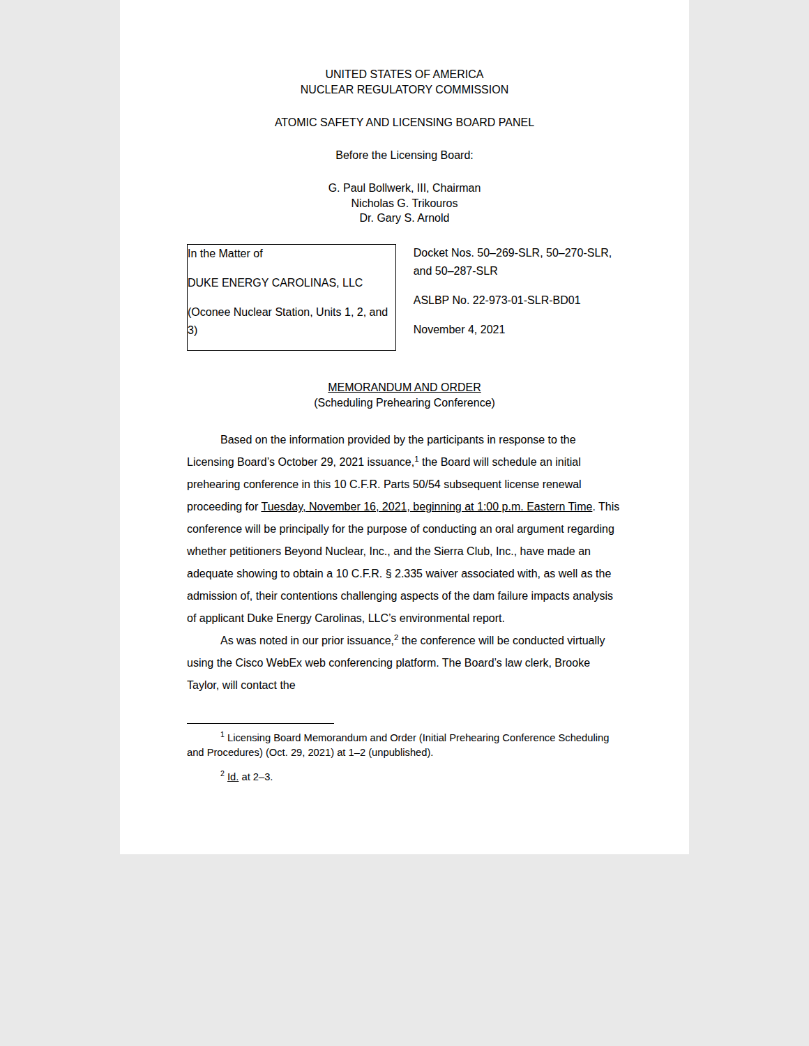UNITED STATES OF AMERICA
NUCLEAR REGULATORY COMMISSION
ATOMIC SAFETY AND LICENSING BOARD PANEL
Before the Licensing Board:
G. Paul Bollwerk, III, Chairman
Nicholas G. Trikouros
Dr. Gary S. Arnold
| In the Matter of DUKE ENERGY CAROLINAS, LLC (Oconee Nuclear Station, Units 1, 2, and 3) | | Docket Nos. 50–269-SLR, 50–270-SLR, and 50–287-SLR ASLBP No. 22-973-01-SLR-BD01 November 4, 2021 |
MEMORANDUM AND ORDER
(Scheduling Prehearing Conference)
Based on the information provided by the participants in response to the Licensing Board’s October 29, 2021 issuance,1 the Board will schedule an initial prehearing conference in this 10 C.F.R. Parts 50/54 subsequent license renewal proceeding for Tuesday, November 16, 2021, beginning at 1:00 p.m. Eastern Time. This conference will be principally for the purpose of conducting an oral argument regarding whether petitioners Beyond Nuclear, Inc., and the Sierra Club, Inc., have made an adequate showing to obtain a 10 C.F.R. § 2.335 waiver associated with, as well as the admission of, their contentions challenging aspects of the dam failure impacts analysis of applicant Duke Energy Carolinas, LLC’s environmental report.
As was noted in our prior issuance,2 the conference will be conducted virtually using the Cisco WebEx web conferencing platform. The Board’s law clerk, Brooke Taylor, will contact the
1 Licensing Board Memorandum and Order (Initial Prehearing Conference Scheduling and Procedures) (Oct. 29, 2021) at 1–2 (unpublished).
2 Id. at 2–3.